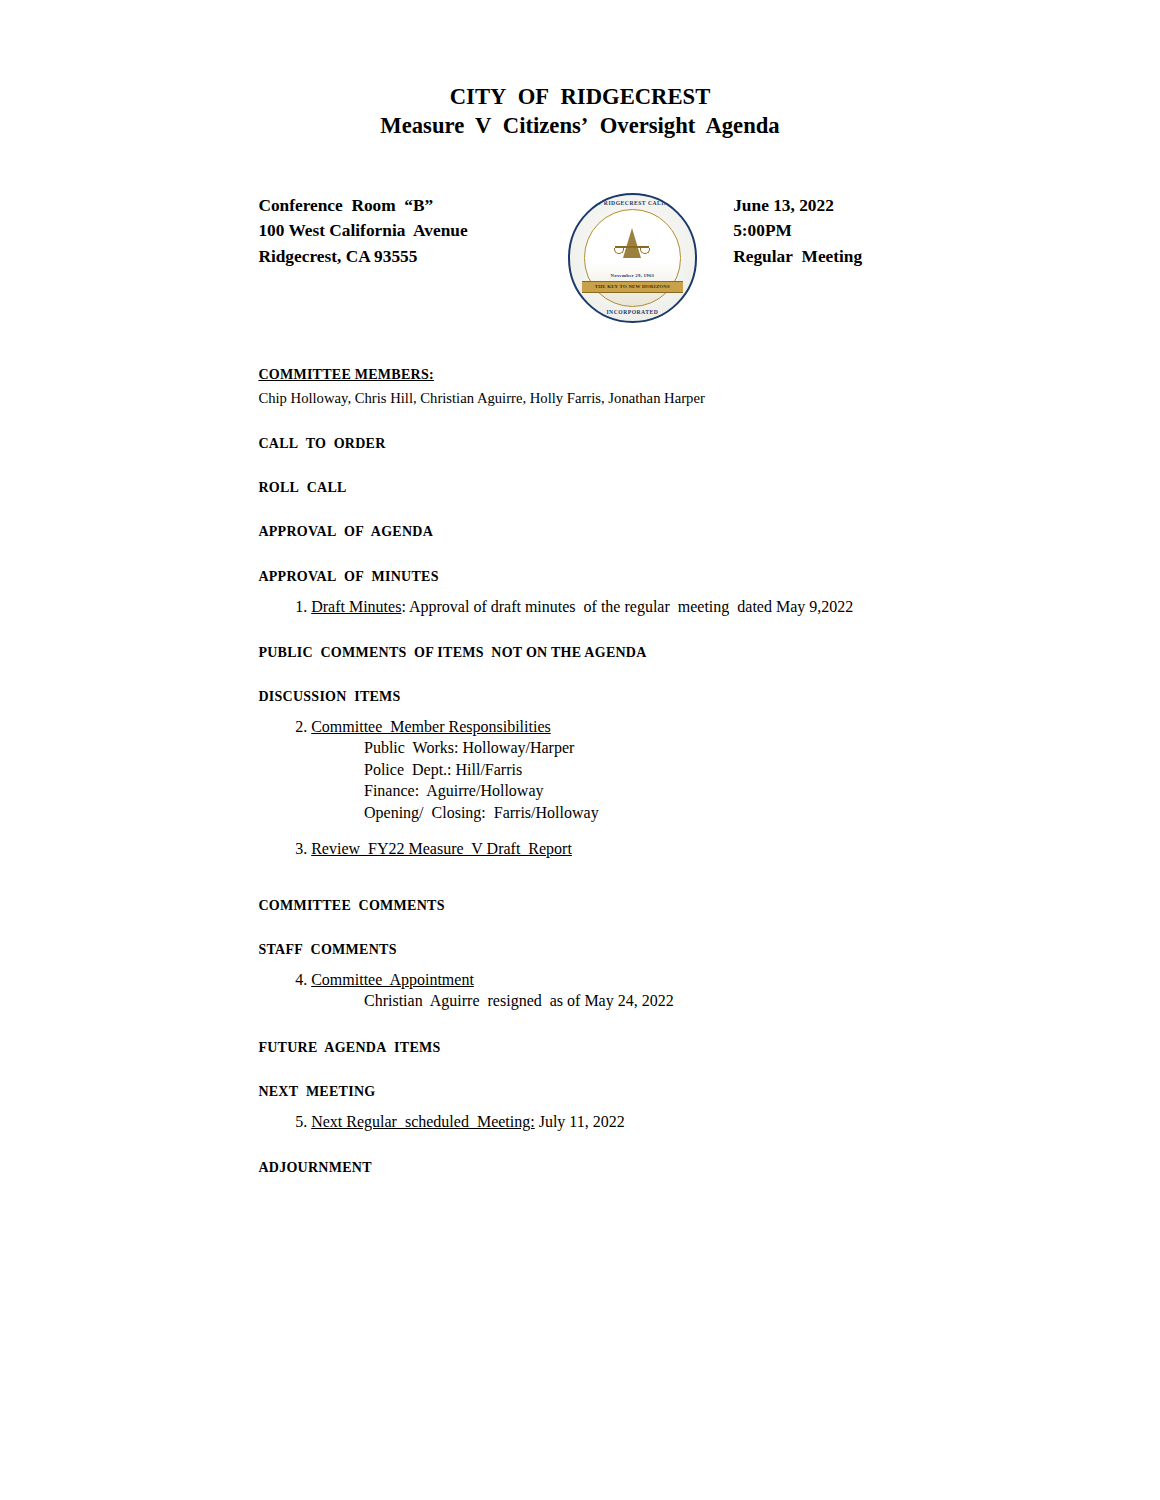CITY OF RIDGECREST Measure V Citizens’ Oversight Agenda
| Conference Room “B” 100 West California Avenue Ridgecrest, CA 93555 | City of Ridgecrest California November 29, 1963 The Key to New Horizons Incorporated | June 13, 2022 5:00PM Regular Meeting |
COMMITTEE MEMBERS:
Chip Holloway, Chris Hill, Christian Aguirre, Holly Farris, Jonathan Harper
CALL TO ORDER
ROLL CALL
APPROVAL OF AGENDA
APPROVAL OF MINUTES
Draft Minutes: Approval of draft minutes of the regular meeting dated May 9,2022
PUBLIC COMMENTS OF ITEMS NOT ON THE AGENDA
DISCUSSION ITEMS
Committee Member Responsibilities
Public Works: Holloway/Harper
Police Dept.: Hill/Farris
Finance: Aguirre/Holloway
Opening/ Closing: Farris/Holloway
Review FY22 Measure V Draft Report
COMMITTEE COMMENTS
STAFF COMMENTS
Committee Appointment
Christian Aguirre resigned as of May 24, 2022
FUTURE AGENDA ITEMS
NEXT MEETING
Next Regular scheduled Meeting: July 11, 2022
ADJOURNMENT